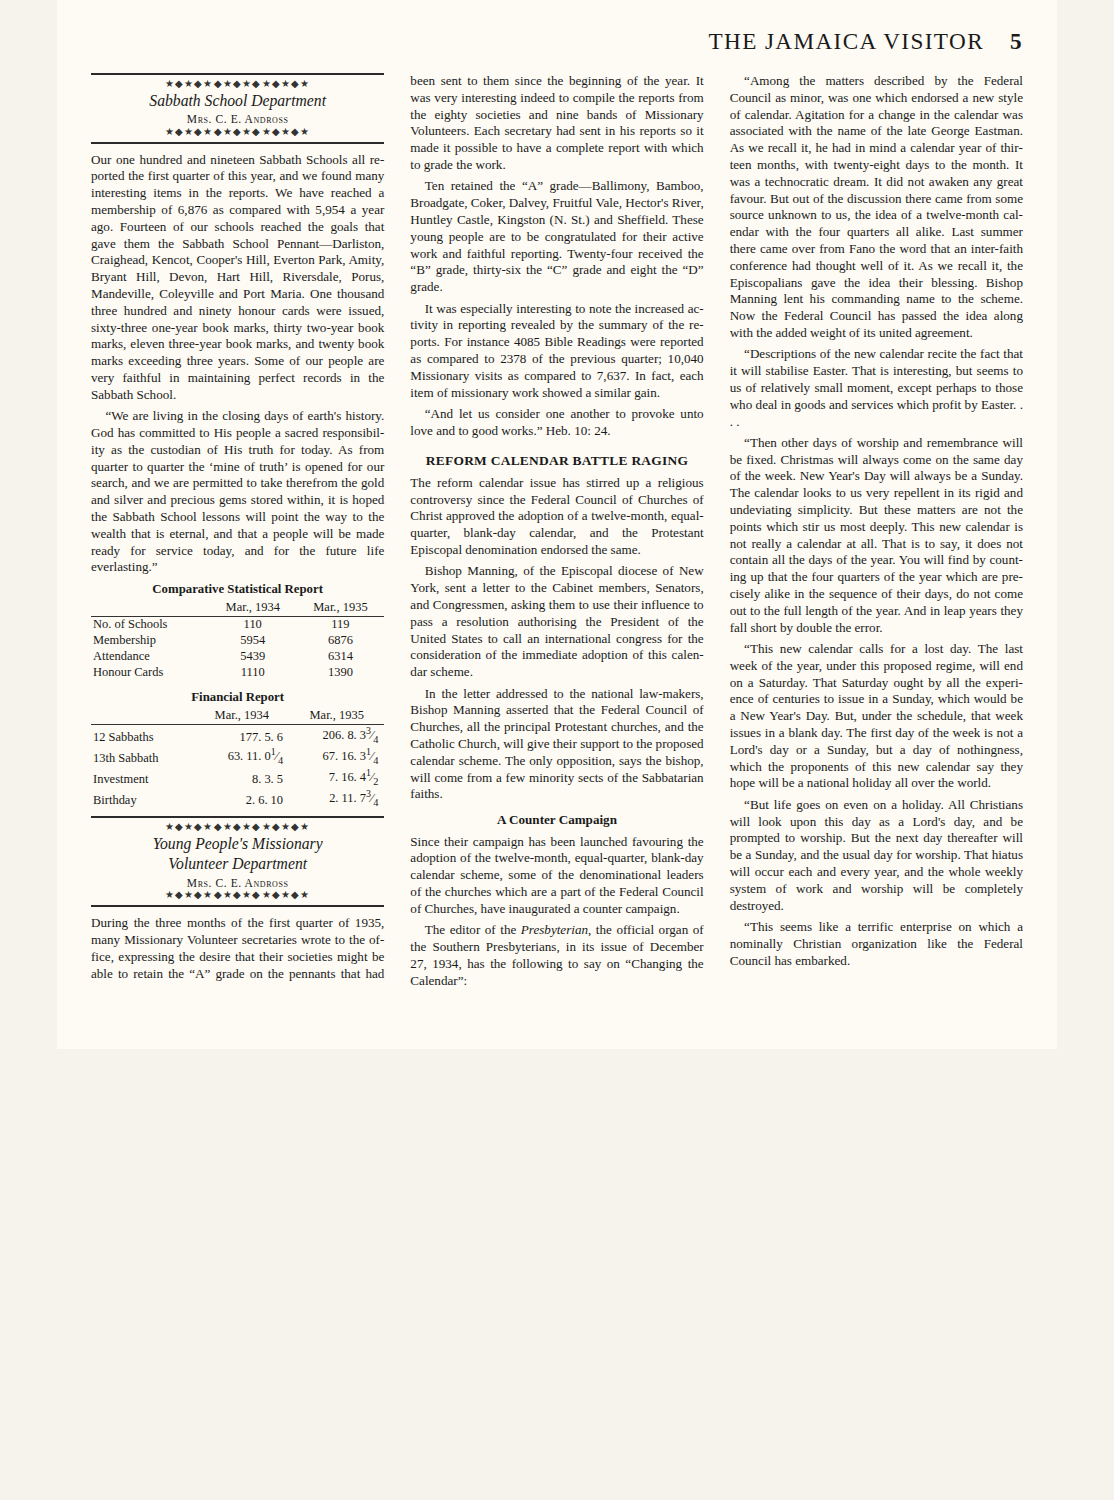5 THE JAMAICA VISITOR
★◆★◆★◆★◆★◆★◆★◆★ Sabbath School Department Mrs. C. E. Andross ★◆★◆★◆★◆★◆★◆★◆★
Our one hundred and nineteen Sabbath Schools all reported the first quarter of this year, and we found many interesting items in the reports. We have reached a membership of 6,876 as compared with 5,954 a year ago. Fourteen of our schools reached the goals that gave them the Sabbath School Pennant—Darliston, Craighead, Kencot, Cooper's Hill, Everton Park, Amity, Bryant Hill, Devon, Hart Hill, Riversdale, Porus, Mandeville, Coleyville and Port Maria. One thousand three hundred and ninety honour cards were issued, sixty-three one-year book marks, thirty two-year book marks, eleven three-year book marks, and twenty book marks exceeding three years. Some of our people are very faithful in maintaining perfect records in the Sabbath School.
“We are living in the closing days of earth's history. God has committed to His people a sacred responsibility as the custodian of His truth for today. As from quarter to quarter the ‘mine of truth’ is opened for our search, and we are permitted to take therefrom the gold and silver and precious gems stored within, it is hoped the Sabbath School lessons will point the way to the wealth that is eternal, and that a people will be made ready for service today, and for the future life everlasting.”
Comparative Statistical Report
| | Mar., 1934 | Mar., 1935 |
| --- | --- | --- |
| No. of Schools | 110 | 119 |
| Membership | 5954 | 6876 |
| Attendance | 5439 | 6314 |
| Honour Cards | 1110 | 1390 |
Financial Report
| | Mar., 1934 | Mar., 1935 |
| --- | --- | --- |
| 12 Sabbaths | 177. 5. 6 | 206. 8. 3 3 ⁄ 4 |
| 13th Sabbath | 63. 11. 0 1 ⁄ 4 | 67. 16. 3 1 ⁄ 4 |
| Investment | 8. 3. 5 | 7. 16. 4 1 ⁄ 2 |
| Birthday | 2. 6. 10 | 2. 11. 7 3 ⁄ 4 |
★◆★◆★◆★◆★◆★◆★◆★ Young People's Missionary
Volunteer Department Mrs. C. E. Andross ★◆★◆★◆★◆★◆★◆★◆★
During the three months of the first quarter of 1935, many Missionary Volunteer secretaries wrote to the office, expressing the desire that their societies might be able to retain the “A” grade on the pennants that had been sent to them since the beginning of the year. It was very interesting indeed to compile the reports from the eighty societies and nine bands of Missionary Volunteers. Each secretary had sent in his reports so it made it possible to have a complete report with which to grade the work.
Ten retained the “A” grade—Ballimony, Bamboo, Broadgate, Coker, Dalvey, Fruitful Vale, Hector's River, Huntley Castle, Kingston (N. St.) and Sheffield. These young people are to be congratulated for their active work and faithful reporting. Twenty-four received the “B” grade, thirty-six the “C” grade and eight the “D” grade.
It was especially interesting to note the increased activity in reporting revealed by the summary of the reports. For instance 4085 Bible Readings were reported as compared to 2378 of the previous quarter; 10,040 Missionary visits as compared to 7,637. In fact, each item of missionary work showed a similar gain.
“And let us consider one another to provoke unto love and to good works.” Heb. 10: 24.
Reform Calendar Battle Raging
The reform calendar issue has stirred up a religious controversy since the Federal Council of Churches of Christ approved the adoption of a twelve-month, equal-quarter, blank-day calendar, and the Protestant Episcopal denomination endorsed the same.
Bishop Manning, of the Episcopal diocese of New York, sent a letter to the Cabinet members, Senators, and Congressmen, asking them to use their influence to pass a resolution authorising the President of the United States to call an international congress for the consideration of the immediate adoption of this calendar scheme.
In the letter addressed to the national law-makers, Bishop Manning asserted that the Federal Council of Churches, all the principal Protestant churches, and the Catholic Church, will give their support to the proposed calendar scheme. The only opposition, says the bishop, will come from a few minority sects of the Sabbatarian faiths.
A Counter Campaign
Since their campaign has been launched favouring the adoption of the twelve-month, equal-quarter, blank-day calendar scheme, some of the denominational leaders of the churches which are a part of the Federal Council of Churches, have inaugurated a counter campaign.
The editor of the Presbyterian, the official organ of the Southern Presbyterians, in its issue of December 27, 1934, has the following to say on “Changing the Calendar”:
“Among the matters described by the Federal Council as minor, was one which endorsed a new style of calendar. Agitation for a change in the calendar was associated with the name of the late George Eastman. As we recall it, he had in mind a calendar year of thirteen months, with twenty-eight days to the month. It was a technocratic dream. It did not awaken any great favour. But out of the discussion there came from some source unknown to us, the idea of a twelve-month calendar with the four quarters all alike. Last summer there came over from Fano the word that an inter-faith conference had thought well of it. As we recall it, the Episcopalians gave the idea their blessing. Bishop Manning lent his commanding name to the scheme. Now the Federal Council has passed the idea along with the added weight of its united agreement.
“Descriptions of the new calendar recite the fact that it will stabilise Easter. That is interesting, but seems to us of relatively small moment, except perhaps to those who deal in goods and services which profit by Easter. . . .
“Then other days of worship and remembrance will be fixed. Christmas will always come on the same day of the week. New Year's Day will always be a Sunday. The calendar looks to us very repellent in its rigid and undeviating simplicity. But these matters are not the points which stir us most deeply. This new calendar is not really a calendar at all. That is to say, it does not contain all the days of the year. You will find by counting up that the four quarters of the year which are precisely alike in the sequence of their days, do not come out to the full length of the year. And in leap years they fall short by double the error.
“This new calendar calls for a lost day. The last week of the year, under this proposed regime, will end on a Saturday. That Saturday ought by all the experience of centuries to issue in a Sunday, which would be a New Year's Day. But, under the schedule, that week issues in a blank day. The first day of the week is not a Lord's day or a Sunday, but a day of nothingness, which the proponents of this new calendar say they hope will be a national holiday all over the world.
“But life goes on even on a holiday. All Christians will look upon this day as a Lord's day, and be prompted to worship. But the next day thereafter will be a Sunday, and the usual day for worship. That hiatus will occur each and every year, and the whole weekly system of work and worship will be completely destroyed.
“This seems like a terrific enterprise on which a nominally Christian organization like the Federal Council has embarked.